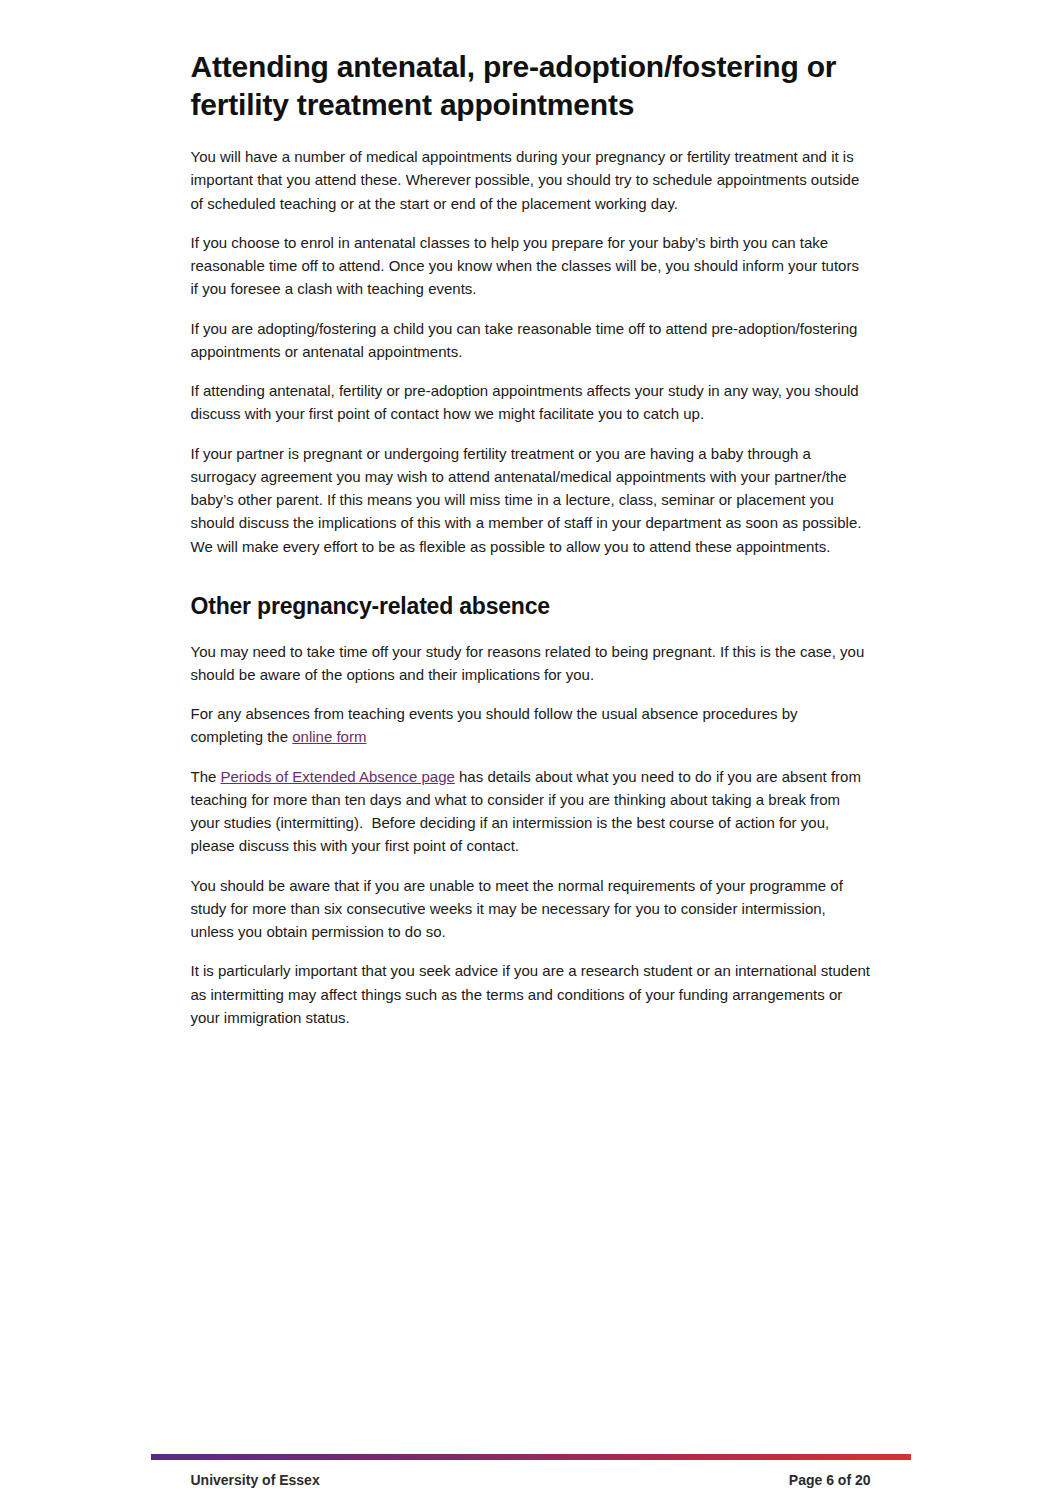Attending antenatal, pre-adoption/fostering or fertility treatment appointments
You will have a number of medical appointments during your pregnancy or fertility treatment and it is important that you attend these. Wherever possible, you should try to schedule appointments outside of scheduled teaching or at the start or end of the placement working day.
If you choose to enrol in antenatal classes to help you prepare for your baby’s birth you can take reasonable time off to attend. Once you know when the classes will be, you should inform your tutors if you foresee a clash with teaching events.
If you are adopting/fostering a child you can take reasonable time off to attend pre-adoption/fostering appointments or antenatal appointments.
If attending antenatal, fertility or pre-adoption appointments affects your study in any way, you should discuss with your first point of contact how we might facilitate you to catch up.
If your partner is pregnant or undergoing fertility treatment or you are having a baby through a surrogacy agreement you may wish to attend antenatal/medical appointments with your partner/the baby’s other parent. If this means you will miss time in a lecture, class, seminar or placement you should discuss the implications of this with a member of staff in your department as soon as possible. We will make every effort to be as flexible as possible to allow you to attend these appointments.
Other pregnancy-related absence
You may need to take time off your study for reasons related to being pregnant. If this is the case, you should be aware of the options and their implications for you.
For any absences from teaching events you should follow the usual absence procedures by completing the online form
The Periods of Extended Absence page has details about what you need to do if you are absent from teaching for more than ten days and what to consider if you are thinking about taking a break from your studies (intermitting). Before deciding if an intermission is the best course of action for you, please discuss this with your first point of contact.
You should be aware that if you are unable to meet the normal requirements of your programme of study for more than six consecutive weeks it may be necessary for you to consider intermission, unless you obtain permission to do so.
It is particularly important that you seek advice if you are a research student or an international student as intermitting may affect things such as the terms and conditions of your funding arrangements or your immigration status.
University of Essex Page 6 of 20